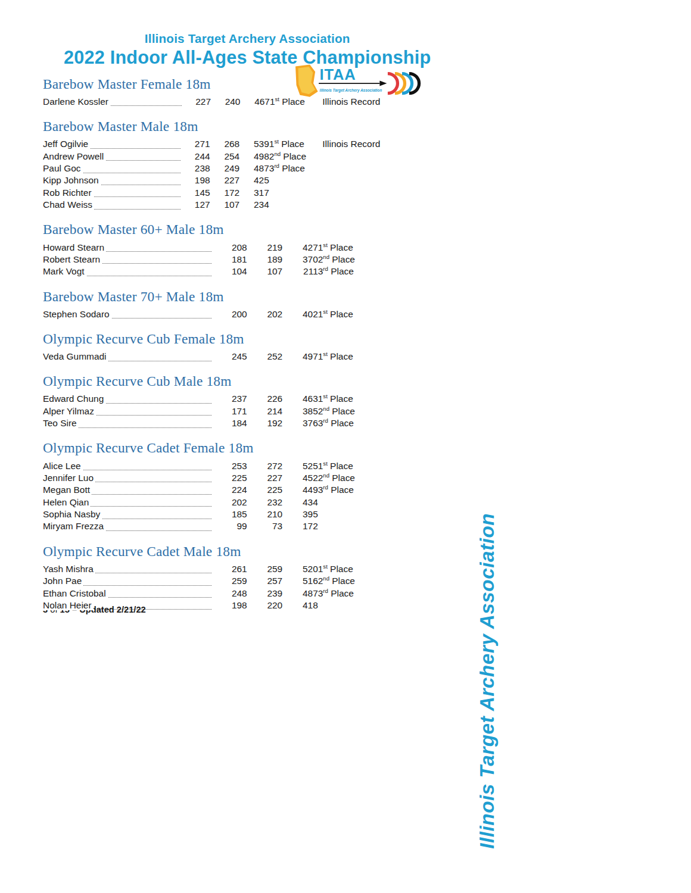Illinois Target Archery Association
2022 Indoor All-Ages State Championship
ITAA Illinois Target Archery Association
Illinois Target Archery Association
Barebow Master Female 18m
| Darlene Kossler | 227 | 240 | 467 | 1 st Place | Illinois Record |
Barebow Master Male 18m
| Jeff Ogilvie | 271 | 268 | 539 | 1 st Place | Illinois Record |
| Andrew Powell | 244 | 254 | 498 | 2 nd Place | |
| Paul Goc | 238 | 249 | 487 | 3 rd Place | |
| Kipp Johnson | 198 | 227 | 425 | | |
| Rob Richter | 145 | 172 | 317 | | |
| Chad Weiss | 127 | 107 | 234 | | |
Barebow Master 60+ Male 18m
| Howard Stearn | 208 | 219 | 427 | 1 st Place | |
| Robert Stearn | 181 | 189 | 370 | 2 nd Place | |
| Mark Vogt | 104 | 107 | 211 | 3 rd Place | |
Barebow Master 70+ Male 18m
| Stephen Sodaro | 200 | 202 | 402 | 1 st Place | |
Olympic Recurve Cub Female 18m
| Veda Gummadi | 245 | 252 | 497 | 1 st Place | |
Olympic Recurve Cub Male 18m
| Edward Chung | 237 | 226 | 463 | 1 st Place | |
| Alper Yilmaz | 171 | 214 | 385 | 2 nd Place | |
| Teo Sire | 184 | 192 | 376 | 3 rd Place | |
Olympic Recurve Cadet Female 18m
| Alice Lee | 253 | 272 | 525 | 1 st Place | |
| Jennifer Luo | 225 | 227 | 452 | 2 nd Place | |
| Megan Bott | 224 | 225 | 449 | 3 rd Place | |
| Helen Qian | 202 | 232 | 434 | | |
| Sophia Nasby | 185 | 210 | 395 | | |
| Miryam Frezza | 99 | 73 | 172 | | |
Olympic Recurve Cadet Male 18m
| Yash Mishra | 261 | 259 | 520 | 1 st Place | |
| John Pae | 259 | 257 | 516 | 2 nd Place | |
| Ethan Cristobal | 248 | 239 | 487 | 3 rd Place | |
| Nolan Heier | 198 | 220 | 418 | | |
3 of 15 – Updated 2/21/22